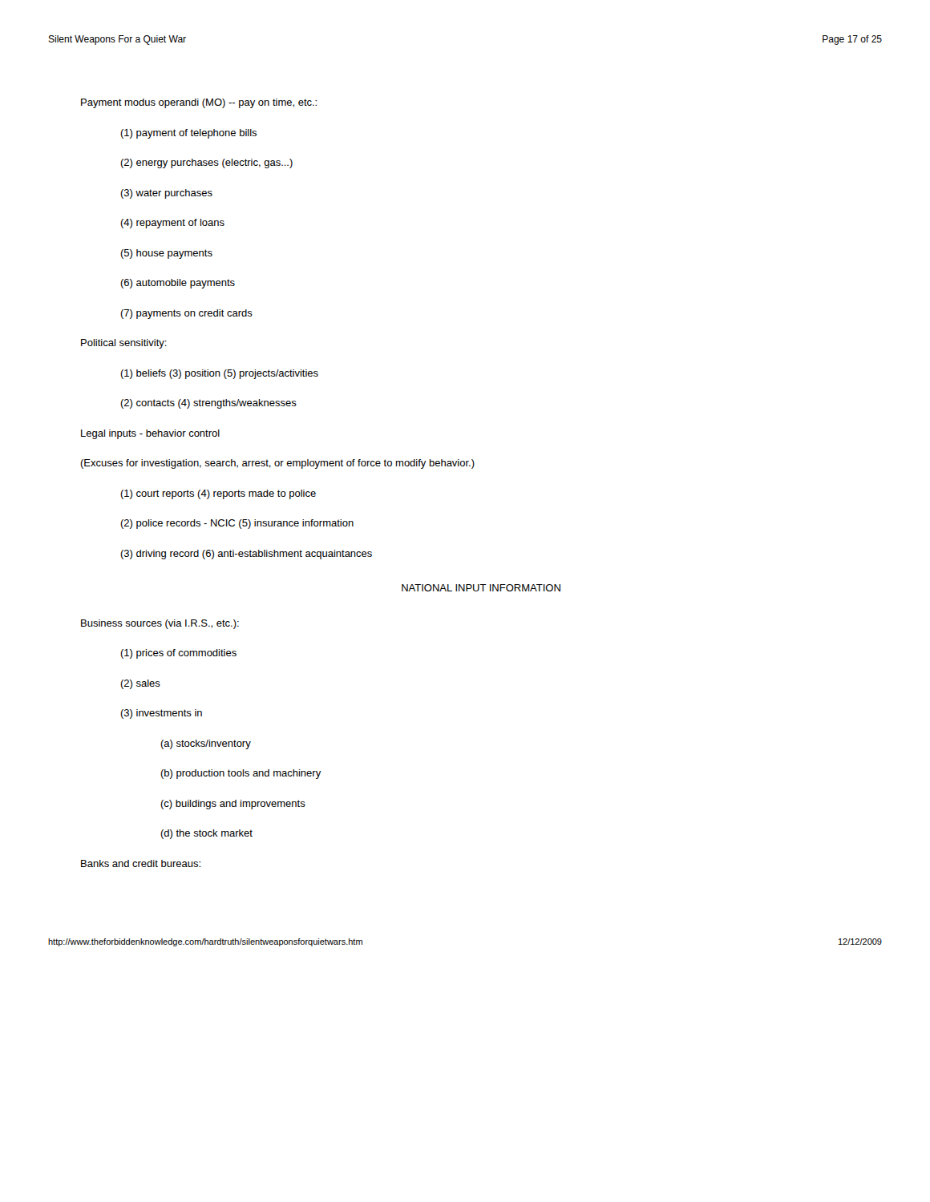Silent Weapons For a Quiet War Page 17 of 25
Payment modus operandi (MO) -- pay on time, etc.:
(1) payment of telephone bills
(2) energy purchases (electric, gas...)
(3) water purchases
(4) repayment of loans
(5) house payments
(6) automobile payments
(7) payments on credit cards
Political sensitivity:
(1) beliefs (3) position (5) projects/activities
(2) contacts (4) strengths/weaknesses
Legal inputs - behavior control
(Excuses for investigation, search, arrest, or employment of force to modify behavior.)
(1) court reports (4) reports made to police
(2) police records - NCIC (5) insurance information
(3) driving record (6) anti-establishment acquaintances
NATIONAL INPUT INFORMATION
Business sources (via I.R.S., etc.):
(1) prices of commodities
(2) sales
(3) investments in
(a) stocks/inventory
(b) production tools and machinery
(c) buildings and improvements
(d) the stock market
Banks and credit bureaus:
http://www.theforbiddenknowledge.com/hardtruth/silentweaponsforquietwars.htm 12/12/2009